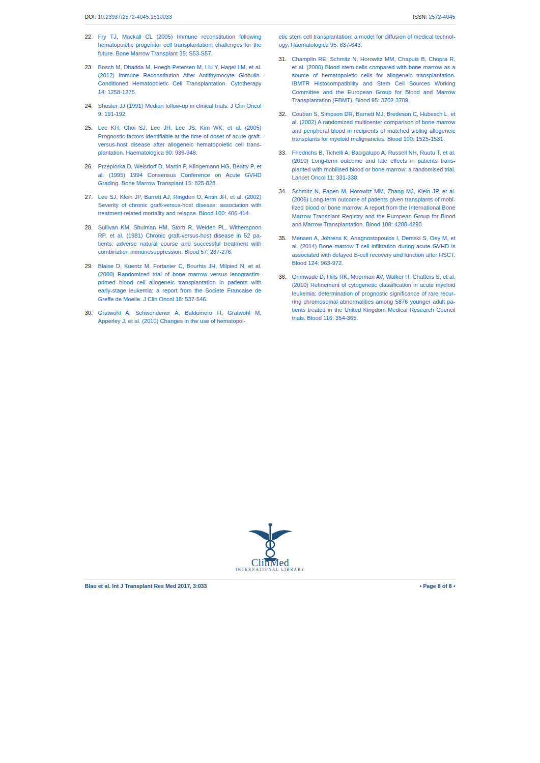DOI: 10.23937/2572-4045.1510033
ISSN: 2572-4045
22. Fry TJ, Mackall CL (2005) Immune reconstitution following hematopoietic progenitor cell transplantation: challenges for the future. Bone Marrow Transplant 35: S53-S57.
23. Bosch M, Dhadda M, Hoegh-Petersen M, Liu Y, Hagel LM, et al. (2012) Immune Reconstitution After Antithymocyte Globulin-Conditioned Hematopoietic Cell Transplantation. Cytotherapy 14: 1258-1275.
24. Shuster JJ (1991) Median follow-up in clinical trials. J Clin Oncol 9: 191-192.
25. Lee KH, Choi SJ, Lee JH, Lee JS, Kim WK, et al. (2005) Prognostic factors identifiable at the time of onset of acute graft-versus-host disease after allogeneic hematopoietic cell transplantation. Haematologica 90: 939-948.
26. Przepiorka D, Weisdorf D, Martin P, Klingemann HG, Beatty P, et al. (1995) 1994 Consensus Conference on Acute GVHD Grading. Bone Marrow Transplant 15: 825-828.
27. Lee SJ, Klein JP, Barrett AJ, Ringden O, Antin JH, et al. (2002) Severity of chronic graft-versus-host disease: association with treatment-related mortality and relapse. Blood 100: 406-414.
28. Sullivan KM, Shulman HM, Storb R, Weiden PL, Witherspoon RP, et al. (1981) Chronic graft-versus-host disease in 52 patients: adverse natural course and successful treatment with combination immunosuppression. Blood 57: 267-276.
29. Blaise D, Kuentz M, Fortanier C, Bourhis JH, Milpied N, et al. (2000) Randomized trial of bone marrow versus lenograstim-primed blood cell allogeneic transplantation in patients with early-stage leukemia: a report from the Societe Francaise de Greffe de Moelle. J Clin Oncol 18: 537-546.
30. Gratwohl A, Schwendener A, Baldomero H, Gratwohl M, Apperley J, et al. (2010) Changes in the use of hematopoi-
etic stem cell transplantation: a model for diffusion of medical technology. Haematologica 95: 637-643.
31. Champlin RE, Schmitz N, Horowitz MM, Chapuis B, Chopra R, et al. (2000) Blood stem cells compared with bone marrow as a source of hematopoietic cells for allogeneic transplantation. IBMTR Histocompatibility and Stem Cell Sources Working Committee and the European Group for Blood and Marrow Transplantation (EBMT). Blood 95: 3702-3709.
32. Couban S, Simpson DR, Barnett MJ, Bredeson C, Hubesch L, et al. (2002) A randomized multicenter comparison of bone marrow and peripheral blood in recipients of matched sibling allogeneic transplants for myeloid malignancies. Blood 100: 1525-1531.
33. Friedrichs B, Tichelli A, Bacigalupo A, Russell NH, Ruutu T, et al. (2010) Long-term outcome and late effects in patients transplanted with mobilised blood or bone marrow: a randomised trial. Lancet Oncol 11: 331-338.
34. Schmitz N, Eapen M, Horowitz MM, Zhang MJ, Klein JP, et al. (2006) Long-term outcome of patients given transplants of mobilized blood or bone marrow: A report from the International Bone Marrow Transplant Registry and the European Group for Blood and Marrow Transplantation. Blood 108: 4288-4290.
35. Mensen A, Johrens K, Anagnostopoulos I, Demski S, Oey M, et al. (2014) Bone marrow T-cell infiltration during acute GVHD is associated with delayed B-cell recovery and function after HSCT. Blood 124: 963-972.
36. Grimwade D, Hills RK, Moorman AV, Walker H, Chatters S, et al. (2010) Refinement of cytogenetic classification in acute myeloid leukemia: determination of prognostic significance of rare recurring chromosomal abnormalities among 5876 younger adult patients treated in the United Kingdom Medical Research Council trials. Blood 116: 354-365.
ClinMed INTERNATIONAL LIBRARY
Blau et al. Int J Transplant Res Med 2017, 3:033
• Page 8 of 8 •